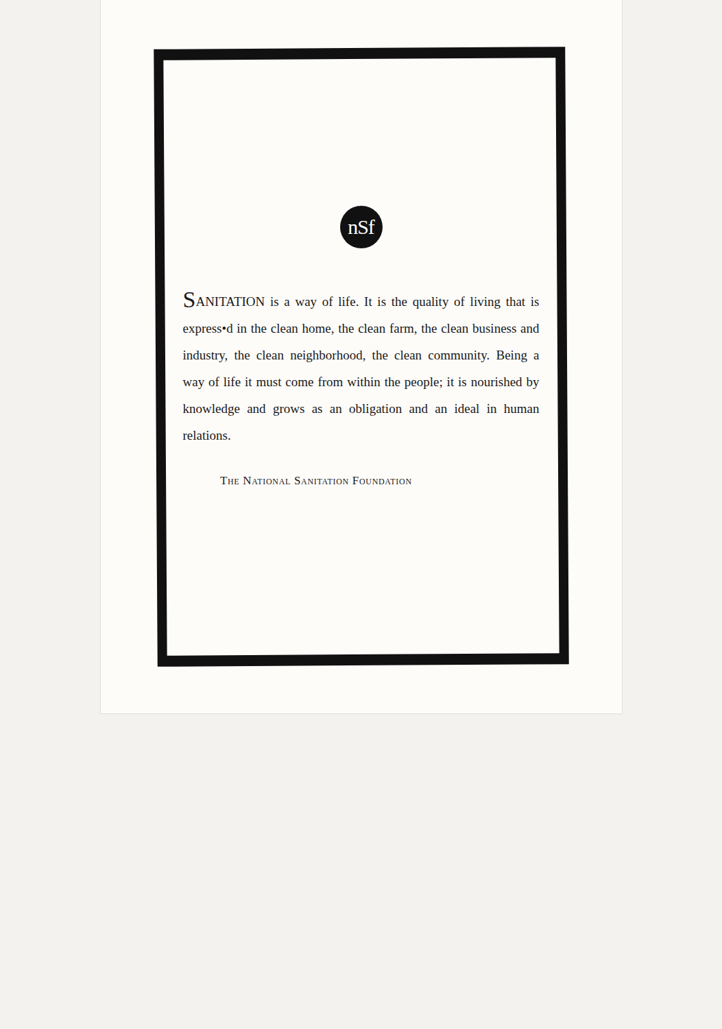nSf
SANITATION is a way of life. It is the quality of living that is express•d in the clean home, the clean farm, the clean business and industry, the clean neighborhood, the clean community. Being a way of life it must come from within the people; it is nourished by knowledge and grows as an obligation and an ideal in human relations.
The National Sanitation Foundation